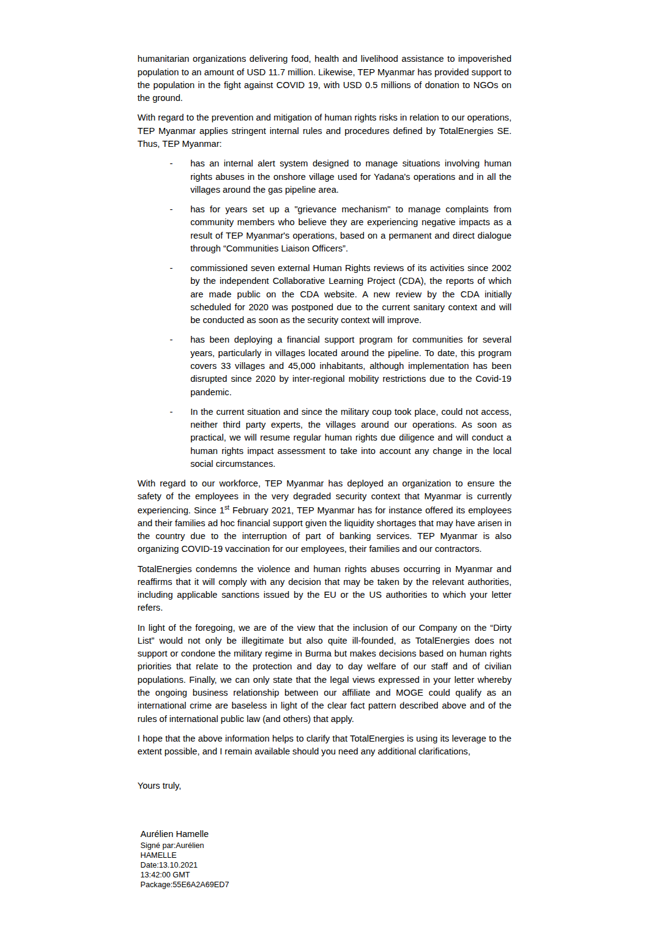humanitarian organizations delivering food, health and livelihood assistance to impoverished population to an amount of USD 11.7 million. Likewise, TEP Myanmar has provided support to the population in the fight against COVID 19, with USD 0.5 millions of donation to NGOs on the ground.
With regard to the prevention and mitigation of human rights risks in relation to our operations, TEP Myanmar applies stringent internal rules and procedures defined by TotalEnergies SE. Thus, TEP Myanmar:
has an internal alert system designed to manage situations involving human rights abuses in the onshore village used for Yadana's operations and in all the villages around the gas pipeline area.
has for years set up a "grievance mechanism" to manage complaints from community members who believe they are experiencing negative impacts as a result of TEP Myanmar's operations, based on a permanent and direct dialogue through “Communities Liaison Officers”.
commissioned seven external Human Rights reviews of its activities since 2002 by the independent Collaborative Learning Project (CDA), the reports of which are made public on the CDA website. A new review by the CDA initially scheduled for 2020 was postponed due to the current sanitary context and will be conducted as soon as the security context will improve.
has been deploying a financial support program for communities for several years, particularly in villages located around the pipeline. To date, this program covers 33 villages and 45,000 inhabitants, although implementation has been disrupted since 2020 by inter-regional mobility restrictions due to the Covid-19 pandemic.
In the current situation and since the military coup took place, could not access, neither third party experts, the villages around our operations. As soon as practical, we will resume regular human rights due diligence and will conduct a human rights impact assessment to take into account any change in the local social circumstances.
With regard to our workforce, TEP Myanmar has deployed an organization to ensure the safety of the employees in the very degraded security context that Myanmar is currently experiencing. Since 1st February 2021, TEP Myanmar has for instance offered its employees and their families ad hoc financial support given the liquidity shortages that may have arisen in the country due to the interruption of part of banking services. TEP Myanmar is also organizing COVID-19 vaccination for our employees, their families and our contractors.
TotalEnergies condemns the violence and human rights abuses occurring in Myanmar and reaffirms that it will comply with any decision that may be taken by the relevant authorities, including applicable sanctions issued by the EU or the US authorities to which your letter refers.
In light of the foregoing, we are of the view that the inclusion of our Company on the “Dirty List” would not only be illegitimate but also quite ill-founded, as TotalEnergies does not support or condone the military regime in Burma but makes decisions based on human rights priorities that relate to the protection and day to day welfare of our staff and of civilian populations. Finally, we can only state that the legal views expressed in your letter whereby the ongoing business relationship between our affiliate and MOGE could qualify as an international crime are baseless in light of the clear fact pattern described above and of the rules of international public law (and others) that apply.
I hope that the above information helps to clarify that TotalEnergies is using its leverage to the extent possible, and I remain available should you need any additional clarifications,
Yours truly,
Aurélien Hamelle
Signé par:Aurélien
HAMELLE
Date:13.10.2021
13:42:00 GMT
Package:55E6A2A69ED7